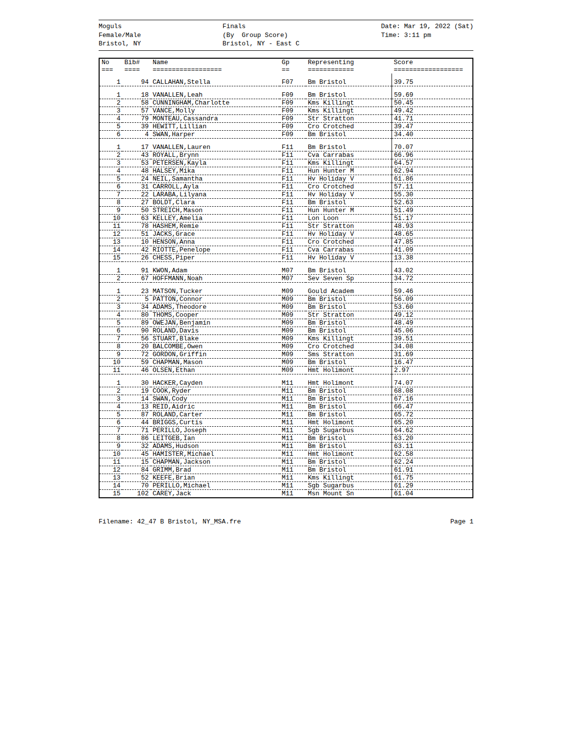Moguls Female/Male Bristol, NY
Finals (By Group Score) Bristol, NY - East C
Date: Mar 19, 2022 (Sat) Time: 3:11 pm
| No | Bib# | Name | Gp | Representing | Score |
| --- | --- | --- | --- | --- | --- |
| === | ==== | ================== | == | ============ | ================== |
| 1 | 94 | CALLAHAN,Stella | F07 | Bm Bristol | 39.75 |
| 1 | 18 | VANALLEN,Leah | F09 | Bm Bristol | 59.69 |
| 2 | 58 | CUNNINGHAM,Charlotte | F09 | Kms Killingt | 50.45 |
| 3 | 57 | VANCE,Molly | F09 | Kms Killingt | 49.42 |
| 4 | 79 | MONTEAU,Cassandra | F09 | Str Stratton | 41.71 |
| 5 | 39 | HEWITT,Lillian | F09 | Cro Crotched | 39.47 |
| 6 | 4 | SWAN,Harper | F09 | Bm Bristol | 34.40 |
| 1 | 17 | VANALLEN,Lauren | F11 | Bm Bristol | 70.07 |
| 2 | 43 | ROYALL,Brynn | F11 | Cva Carrabas | 66.96 |
| 3 | 53 | PETERSEN,Kayla | F11 | Kms Killingt | 64.57 |
| 4 | 48 | HALSEY,Mika | F11 | Hun Hunter M | 62.94 |
| 5 | 24 | NEIL,Samantha | F11 | Hv Holiday V | 61.86 |
| 6 | 31 | CARROLL,Ayla | F11 | Cro Crotched | 57.11 |
| 7 | 22 | LARABA,Lilyana | F11 | Hv Holiday V | 55.30 |
| 8 | 27 | BOLDT,Clara | F11 | Bm Bristol | 52.63 |
| 9 | 50 | STREICH,Mason | F11 | Hun Hunter M | 51.49 |
| 10 | 63 | KELLEY,Amelia | F11 | Lon Loon | 51.17 |
| 11 | 78 | HASHEM,Remie | F11 | Str Stratton | 48.93 |
| 12 | 51 | JACKS,Grace | F11 | Hv Holiday V | 48.65 |
| 13 | 10 | HENSON,Anna | F11 | Cro Crotched | 47.85 |
| 14 | 42 | RIOTTE,Penelope | F11 | Cva Carrabas | 41.09 |
| 15 | 26 | CHESS,Piper | F11 | Hv Holiday V | 13.38 |
| 1 | 91 | KWON,Adam | M07 | Bm Bristol | 43.02 |
| 2 | 67 | HOFFMANN,Noah | M07 | Sev Seven Sp | 34.72 |
| 1 | 23 | MATSON,Tucker | M09 | Gould Academ | 59.46 |
| 2 | 5 | PATTON,Connor | M09 | Bm Bristol | 56.09 |
| 3 | 34 | ADAMS,Theodore | M09 | Bm Bristol | 53.60 |
| 4 | 80 | THOMS,Cooper | M09 | Str Stratton | 49.12 |
| 5 | 89 | OWEJAN,Benjamin | M09 | Bm Bristol | 48.49 |
| 6 | 90 | ROLAND,Davis | M09 | Bm Bristol | 45.06 |
| 7 | 56 | STUART,Blake | M09 | Kms Killingt | 39.51 |
| 8 | 20 | BALCOMBE,Owen | M09 | Cro Crotched | 34.08 |
| 9 | 72 | GORDON,Griffin | M09 | Sms Stratton | 31.69 |
| 10 | 59 | CHAPMAN,Mason | M09 | Bm Bristol | 16.47 |
| 11 | 46 | OLSEN,Ethan | M09 | Hmt Holimont | 2.97 |
| 1 | 30 | HACKER,Cayden | M11 | Hmt Holimont | 74.07 |
| 2 | 19 | COOK,Ryder | M11 | Bm Bristol | 68.08 |
| 3 | 14 | SWAN,Cody | M11 | Bm Bristol | 67.16 |
| 4 | 13 | REID,Aidric | M11 | Bm Bristol | 66.47 |
| 5 | 87 | ROLAND,Carter | M11 | Bm Bristol | 65.72 |
| 6 | 44 | BRIGGS,Curtis | M11 | Hmt Holimont | 65.20 |
| 7 | 71 | PERILLO,Joseph | M11 | Sgb Sugarbus | 64.62 |
| 8 | 86 | LEITGEB,Ian | M11 | Bm Bristol | 63.20 |
| 9 | 32 | ADAMS,Hudson | M11 | Bm Bristol | 63.11 |
| 10 | 45 | HAMISTER,Michael | M11 | Hmt Holimont | 62.58 |
| 11 | 15 | CHAPMAN,Jackson | M11 | Bm Bristol | 62.24 |
| 12 | 84 | GRIMM,Brad | M11 | Bm Bristol | 61.91 |
| 13 | 52 | KEEFE,Brian | M11 | Kms Killingt | 61.75 |
| 14 | 70 | PERILLO,Michael | M11 | Sgb Sugarbus | 61.29 |
| 15 | 102 | CAREY,Jack | M11 | Msn Mount Sn | 61.04 |
Filename: 42_47 B Bristol, NY_MSA.fre
Page 1